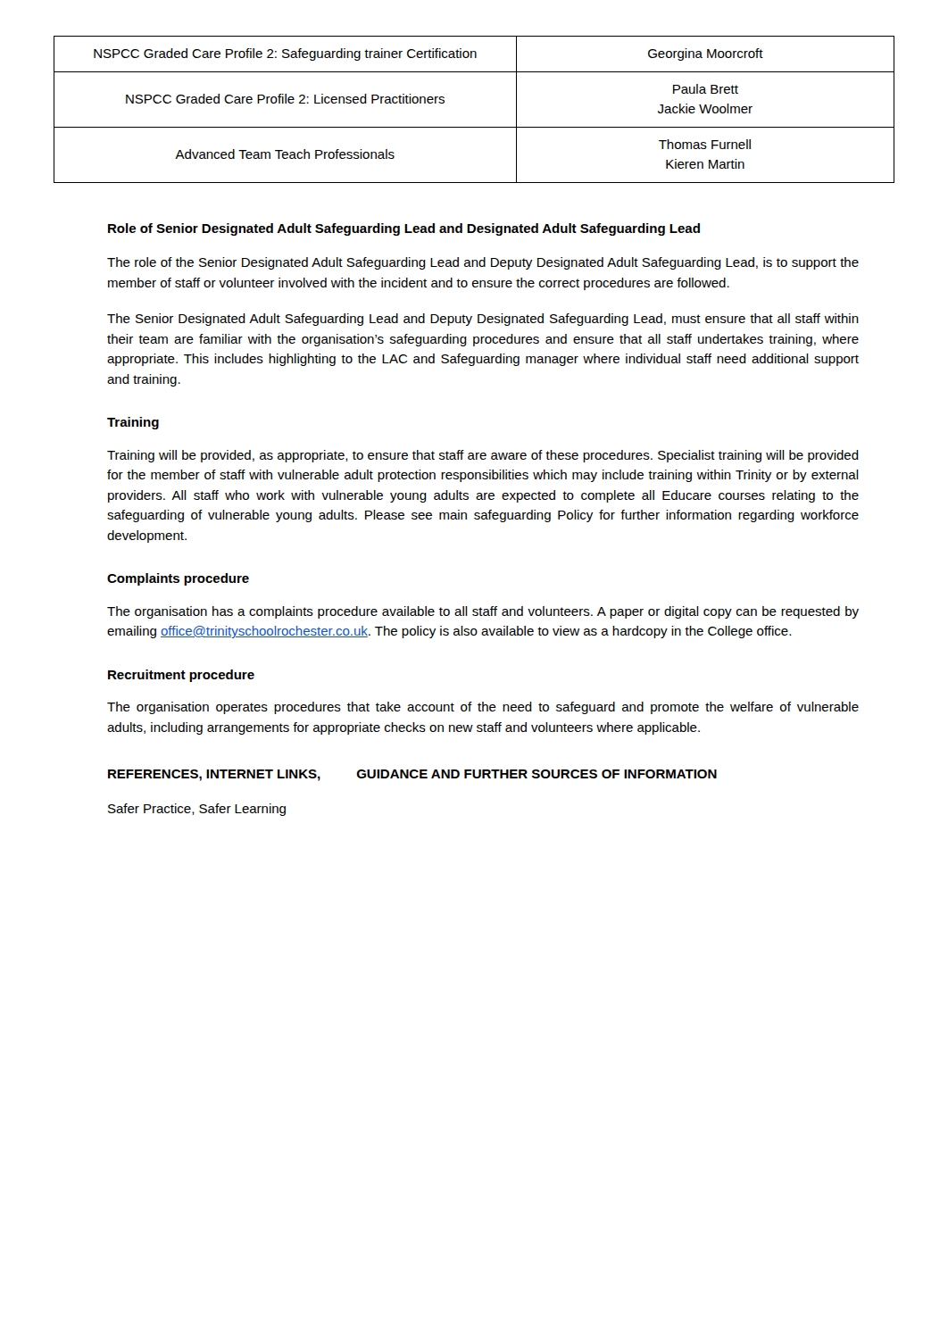| NSPCC Graded Care Profile 2: Safeguarding trainer Certification | Georgina Moorcroft |
| NSPCC Graded Care Profile 2: Licensed Practitioners | Paula Brett Jackie Woolmer |
| Advanced Team Teach Professionals | Thomas Furnell Kieren Martin |
Role of Senior Designated Adult Safeguarding Lead and Designated Adult Safeguarding Lead
The role of the Senior Designated Adult Safeguarding Lead and Deputy Designated Adult Safeguarding Lead, is to support the member of staff or volunteer involved with the incident and to ensure the correct procedures are followed.
The Senior Designated Adult Safeguarding Lead and Deputy Designated Safeguarding Lead, must ensure that all staff within their team are familiar with the organisation’s safeguarding procedures and ensure that all staff undertakes training, where appropriate. This includes highlighting to the LAC and Safeguarding manager where individual staff need additional support and training.
Training
Training will be provided, as appropriate, to ensure that staff are aware of these procedures. Specialist training will be provided for the member of staff with vulnerable adult protection responsibilities which may include training within Trinity or by external providers. All staff who work with vulnerable young adults are expected to complete all Educare courses relating to the safeguarding of vulnerable young adults. Please see main safeguarding Policy for further information regarding workforce development.
Complaints procedure
The organisation has a complaints procedure available to all staff and volunteers. A paper or digital copy can be requested by emailing office@trinityschoolrochester.co.uk. The policy is also available to view as a hardcopy in the College office.
Recruitment procedure
The organisation operates procedures that take account of the need to safeguard and promote the welfare of vulnerable adults, including arrangements for appropriate checks on new staff and volunteers where applicable.
REFERENCES, INTERNET LINKS, GUIDANCE AND FURTHER SOURCES OF INFORMATION
Safer Practice, Safer Learning